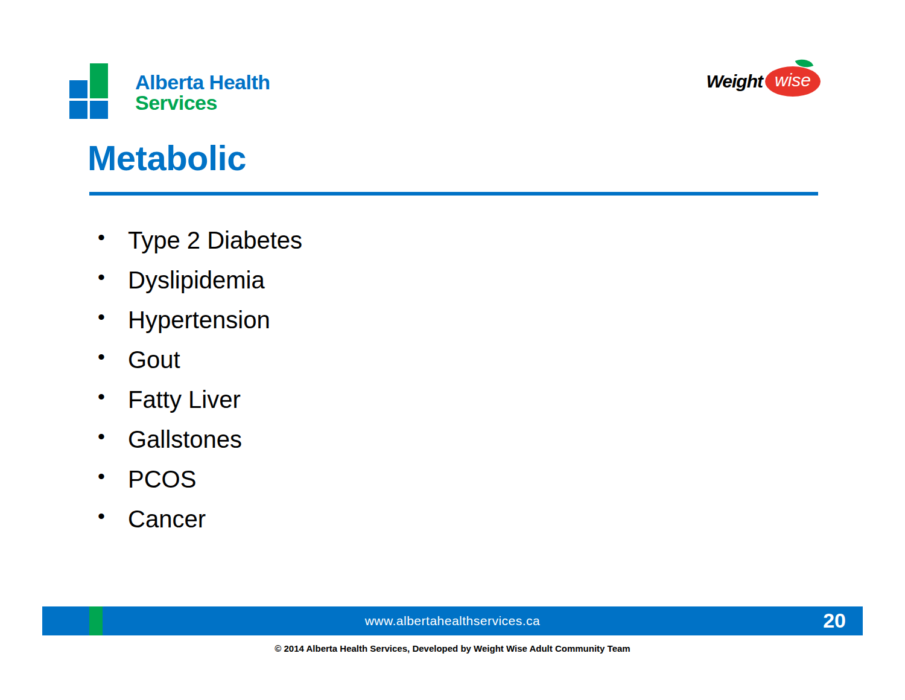Alberta Health
Services
Weight wise
Metabolic
Type 2 Diabetes
Dyslipidemia
Hypertension
Gout
Fatty Liver
Gallstones
PCOS
Cancer
www.albertahealthservices.ca
20
© 2014 Alberta Health Services, Developed by Weight Wise Adult Community Team